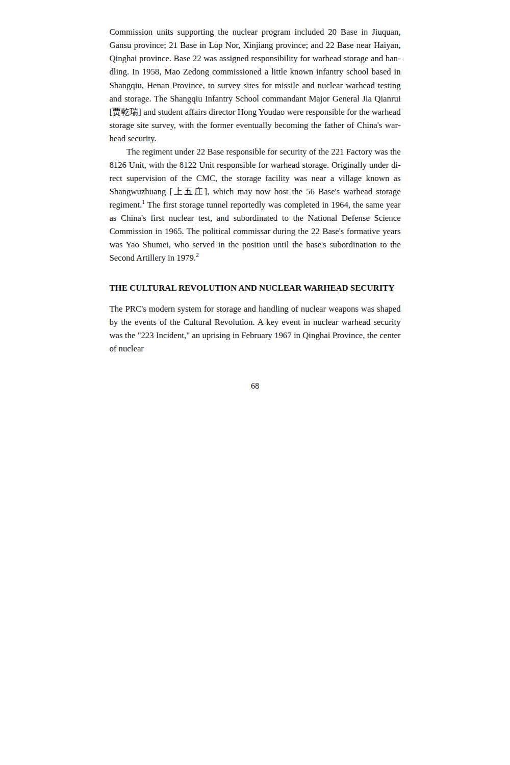Commission units supporting the nuclear program included 20 Base in Jiuquan, Gansu province; 21 Base in Lop Nor, Xinjiang province; and 22 Base near Haiyan, Qinghai province. Base 22 was assigned responsibility for warhead storage and handling. In 1958, Mao Zedong commissioned a little known infantry school based in Shangqiu, Henan Province, to survey sites for missile and nuclear warhead testing and storage. The Shangqiu Infantry School commandant Major General Jia Qianrui [贾乾瑞] and student affairs director Hong Youdao were responsible for the warhead storage site survey, with the former eventually becoming the father of China's warhead security.
The regiment under 22 Base responsible for security of the 221 Factory was the 8126 Unit, with the 8122 Unit responsible for warhead storage. Originally under direct supervision of the CMC, the storage facility was near a village known as Shangwuzhuang [上五庄], which may now host the 56 Base's warhead storage regiment.1 The first storage tunnel reportedly was completed in 1964, the same year as China's first nuclear test, and subordinated to the National Defense Science Commission in 1965. The political commissar during the 22 Base's formative years was Yao Shumei, who served in the position until the base's subordination to the Second Artillery in 1979.2
The Cultural Revolution and Nuclear Warhead Security
The PRC's modern system for storage and handling of nuclear weapons was shaped by the events of the Cultural Revolution. A key event in nuclear warhead security was the "223 Incident," an uprising in February 1967 in Qinghai Province, the center of nuclear
68